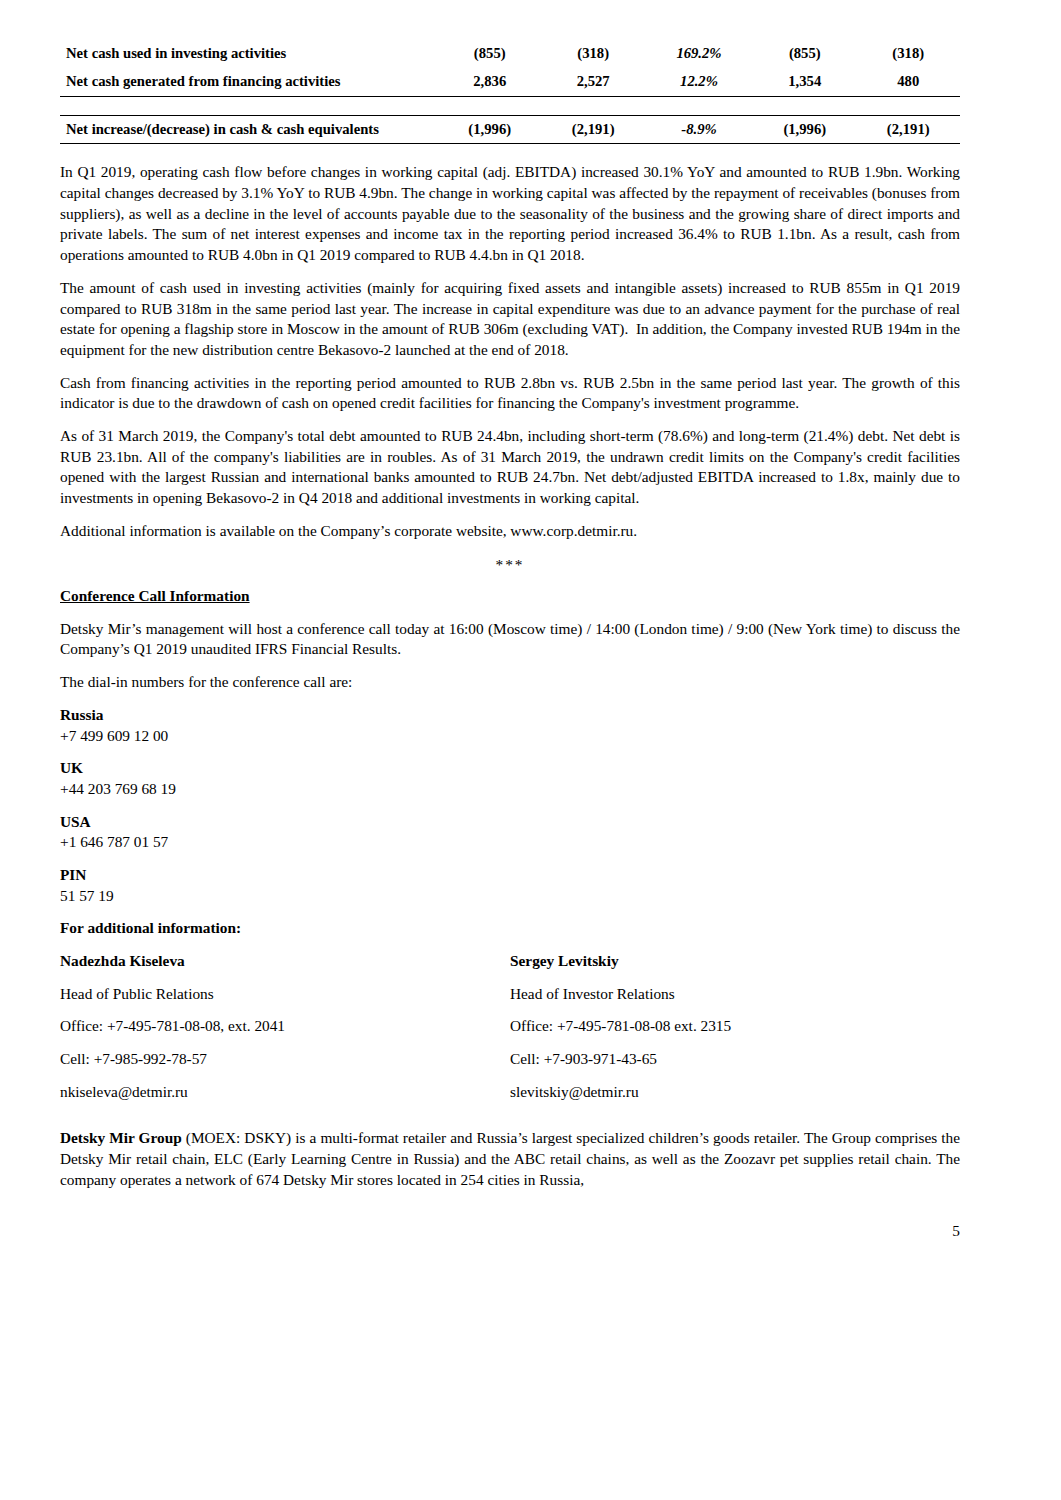| Net cash used in investing activities | (855) | (318) | 169.2% | (855) | (318) |
| Net cash generated from financing activities | 2,836 | 2,527 | 12.2% | 1,354 | 480 |
| Net increase/(decrease) in cash & cash equivalents | (1,996) | (2,191) | -8.9% | (1,996) | (2,191) |
In Q1 2019, operating cash flow before changes in working capital (adj. EBITDA) increased 30.1% YoY and amounted to RUB 1.9bn. Working capital changes decreased by 3.1% YoY to RUB 4.9bn. The change in working capital was affected by the repayment of receivables (bonuses from suppliers), as well as a decline in the level of accounts payable due to the seasonality of the business and the growing share of direct imports and private labels. The sum of net interest expenses and income tax in the reporting period increased 36.4% to RUB 1.1bn. As a result, cash from operations amounted to RUB 4.0bn in Q1 2019 compared to RUB 4.4.bn in Q1 2018.
The amount of cash used in investing activities (mainly for acquiring fixed assets and intangible assets) increased to RUB 855m in Q1 2019 compared to RUB 318m in the same period last year. The increase in capital expenditure was due to an advance payment for the purchase of real estate for opening a flagship store in Moscow in the amount of RUB 306m (excluding VAT). In addition, the Company invested RUB 194m in the equipment for the new distribution centre Bekasovo-2 launched at the end of 2018.
Cash from financing activities in the reporting period amounted to RUB 2.8bn vs. RUB 2.5bn in the same period last year. The growth of this indicator is due to the drawdown of cash on opened credit facilities for financing the Company's investment programme.
As of 31 March 2019, the Company's total debt amounted to RUB 24.4bn, including short-term (78.6%) and long-term (21.4%) debt. Net debt is RUB 23.1bn. All of the company's liabilities are in roubles. As of 31 March 2019, the undrawn credit limits on the Company's credit facilities opened with the largest Russian and international banks amounted to RUB 24.7bn. Net debt/adjusted EBITDA increased to 1.8x, mainly due to investments in opening Bekasovo-2 in Q4 2018 and additional investments in working capital.
Additional information is available on the Company’s corporate website, www.corp.detmir.ru.
***
Conference Call Information
Detsky Mir’s management will host a conference call today at 16:00 (Moscow time) / 14:00 (London time) / 9:00 (New York time) to discuss the Company’s Q1 2019 unaudited IFRS Financial Results.
The dial-in numbers for the conference call are:
Russia
+7 499 609 12 00
UK
+44 203 769 68 19
USA
+1 646 787 01 57
PIN
51 57 19
For additional information:
| Nadezhda Kiseleva Head of Public Relations Office: +7-495-781-08-08, ext. 2041 Cell: +7-985-992-78-57 nkiseleva@detmir.ru | Sergey Levitskiy Head of Investor Relations Office: +7-495-781-08-08 ext. 2315 Cell: +7-903-971-43-65 slevitskiy@detmir.ru |
Detsky Mir Group (MOEX: DSKY) is a multi-format retailer and Russia’s largest specialized children’s goods retailer. The Group comprises the Detsky Mir retail chain, ELC (Early Learning Centre in Russia) and the ABC retail chains, as well as the Zoozavr pet supplies retail chain. The company operates a network of 674 Detsky Mir stores located in 254 cities in Russia,
5